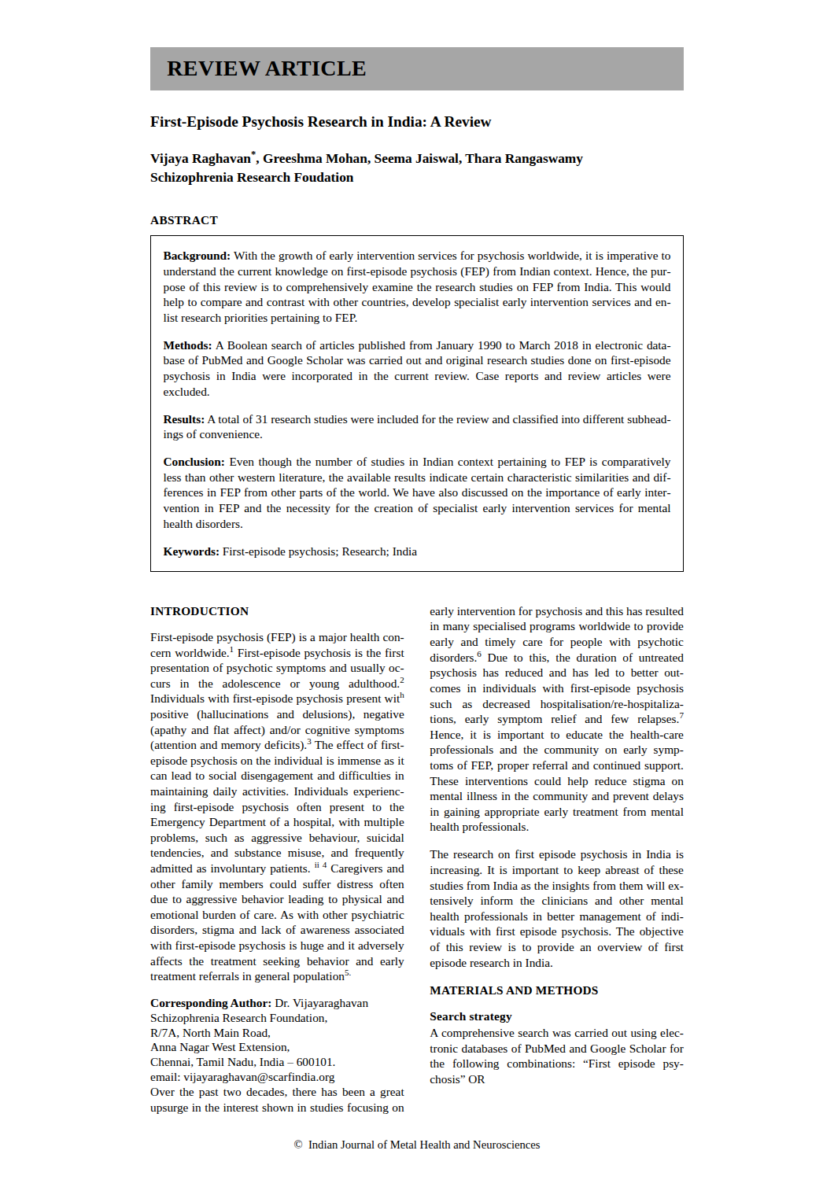REVIEW ARTICLE
First-Episode Psychosis Research in India: A Review
Vijaya Raghavan*, Greeshma Mohan, Seema Jaiswal, Thara Rangaswamy
Schizophrenia Research Foudation
ABSTRACT
Background: With the growth of early intervention services for psychosis worldwide, it is imperative to understand the current knowledge on first-episode psychosis (FEP) from Indian context. Hence, the purpose of this review is to comprehensively examine the research studies on FEP from India. This would help to compare and contrast with other countries, develop specialist early intervention services and enlist research priorities pertaining to FEP.
Methods: A Boolean search of articles published from January 1990 to March 2018 in electronic database of PubMed and Google Scholar was carried out and original research studies done on first-episode psychosis in India were incorporated in the current review. Case reports and review articles were excluded.
Results: A total of 31 research studies were included for the review and classified into different subheadings of convenience.
Conclusion: Even though the number of studies in Indian context pertaining to FEP is comparatively less than other western literature, the available results indicate certain characteristic similarities and differences in FEP from other parts of the world. We have also discussed on the importance of early intervention in FEP and the necessity for the creation of specialist early intervention services for mental health disorders.
Keywords: First-episode psychosis; Research; India
INTRODUCTION
First-episode psychosis (FEP) is a major health concern worldwide.1 First-episode psychosis is the first presentation of psychotic symptoms and usually occurs in the adolescence or young adulthood.2 Individuals with first-episode psychosis present with positive (hallucinations and delusions), negative (apathy and flat affect) and/or cognitive symptoms (attention and memory deficits).3 The effect of first-episode psychosis on the individual is immense as it can lead to social disengagement and difficulties in maintaining daily activities. Individuals experiencing first-episode psychosis often present to the Emergency Department of a hospital, with multiple problems, such as aggressive behaviour, suicidal tendencies, and substance misuse, and frequently admitted as involuntary patients. ii 4 Caregivers and other family members could suffer distress often due to aggressive behavior leading to physical and emotional burden of care. As with other psychiatric disorders, stigma and lack of awareness associated with first-episode psychosis is huge and it adversely affects the treatment seeking behavior and early treatment referrals in general population5.
Corresponding Author: Dr. Vijayaraghavan
Schizophrenia Research Foundation,
R/7A, North Main Road,
Anna Nagar West Extension,
Chennai, Tamil Nadu, India – 600101.
email: vijayaraghavan@scarfindia.org
Over the past two decades, there has been a great upsurge in the interest shown in studies focusing on early intervention for psychosis and this has resulted in many specialised programs worldwide to provide early and timely care for people with psychotic disorders.6 Due to this, the duration of untreated psychosis has reduced and has led to better outcomes in individuals with first-episode psychosis such as decreased hospitalisation/re-hospitalizations, early symptom relief and few relapses.7 Hence, it is important to educate the health-care professionals and the community on early symptoms of FEP, proper referral and continued support. These interventions could help reduce stigma on mental illness in the community and prevent delays in gaining appropriate early treatment from mental health professionals.
The research on first episode psychosis in India is increasing. It is important to keep abreast of these studies from India as the insights from them will extensively inform the clinicians and other mental health professionals in better management of individuals with first episode psychosis. The objective of this review is to provide an overview of first episode research in India.
MATERIALS AND METHODS
Search strategy
A comprehensive search was carried out using electronic databases of PubMed and Google Scholar for the following combinations: “First episode psychosis” OR
© Indian Journal of Metal Health and Neurosciences